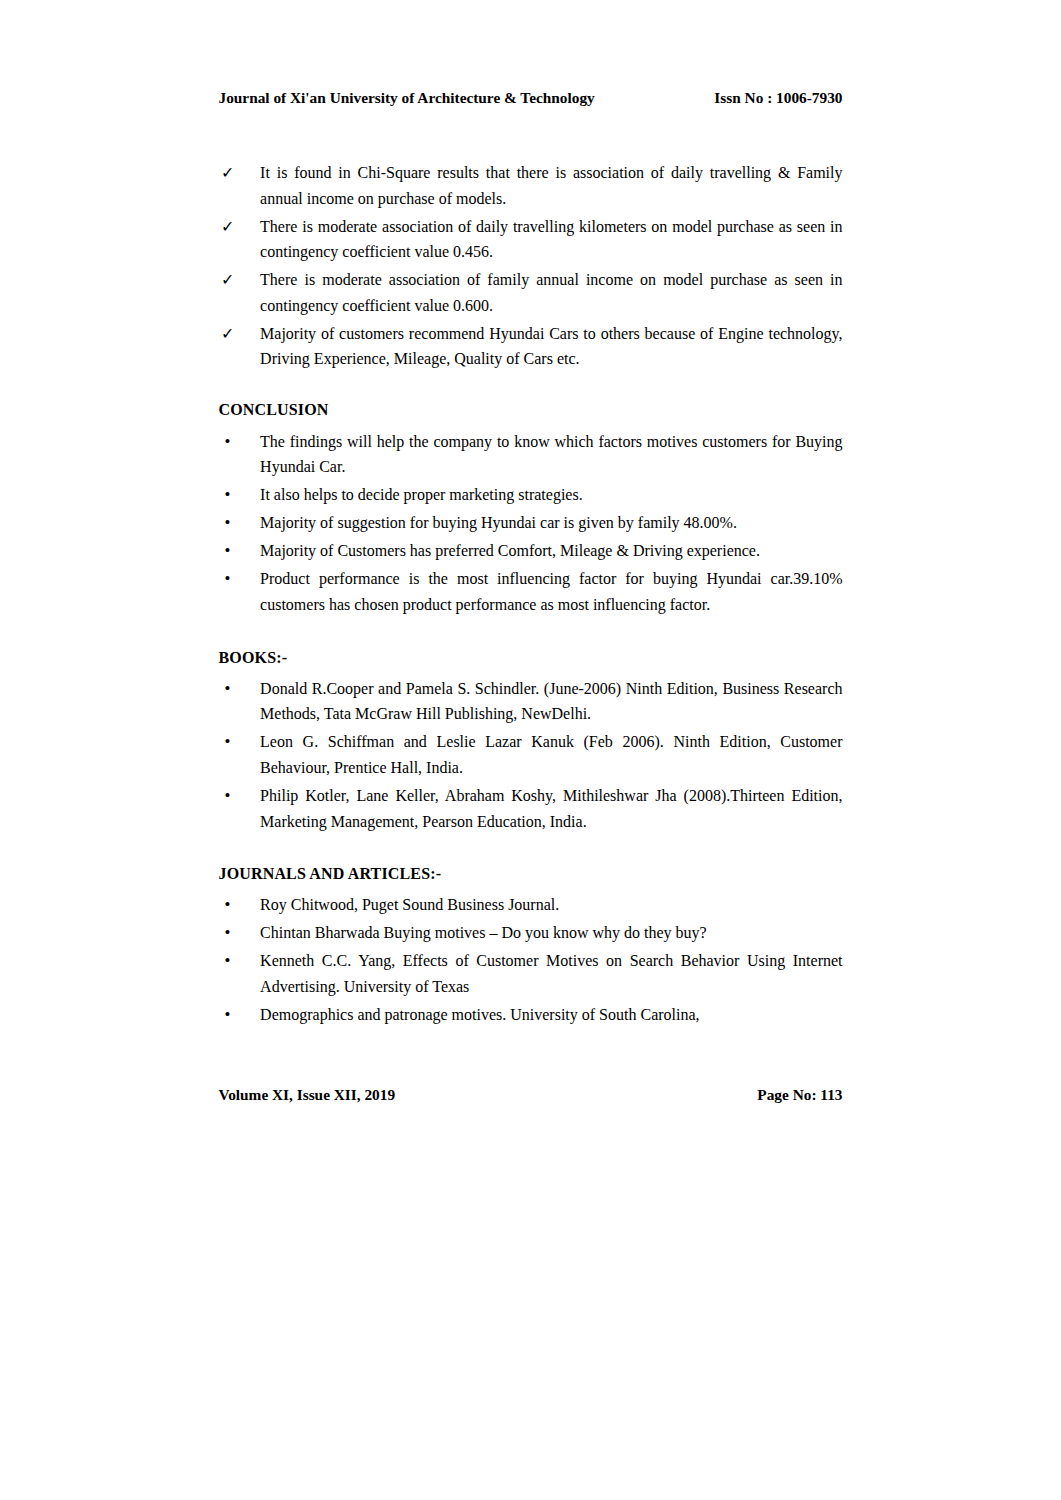Journal of Xi'an University of Architecture & Technology
Issn No : 1006-7930
It is found in Chi-Square results that there is association of daily travelling & Family annual income on purchase of models.
There is moderate association of daily travelling kilometers on model purchase as seen in contingency coefficient value 0.456.
There is moderate association of family annual income on model purchase as seen in contingency coefficient value 0.600.
Majority of customers recommend Hyundai Cars to others because of Engine technology, Driving Experience, Mileage, Quality of Cars etc.
Conclusion
The findings will help the company to know which factors motives customers for Buying Hyundai Car.
It also helps to decide proper marketing strategies.
Majority of suggestion for buying Hyundai car is given by family 48.00%.
Majority of Customers has preferred Comfort, Mileage & Driving experience.
Product performance is the most influencing factor for buying Hyundai car.39.10% customers has chosen product performance as most influencing factor.
Books:-
Donald R.Cooper and Pamela S. Schindler. (June-2006) Ninth Edition, Business Research Methods, Tata McGraw Hill Publishing, NewDelhi.
Leon G. Schiffman and Leslie Lazar Kanuk (Feb 2006). Ninth Edition, Customer Behaviour, Prentice Hall, India.
Philip Kotler, Lane Keller, Abraham Koshy, Mithileshwar Jha (2008).Thirteen Edition, Marketing Management, Pearson Education, India.
Journals and Articles:-
Roy Chitwood, Puget Sound Business Journal.
Chintan Bharwada Buying motives – Do you know why do they buy?
Kenneth C.C. Yang, Effects of Customer Motives on Search Behavior Using Internet Advertising. University of Texas
Demographics and patronage motives. University of South Carolina,
Volume XI, Issue XII, 2019
Page No: 113